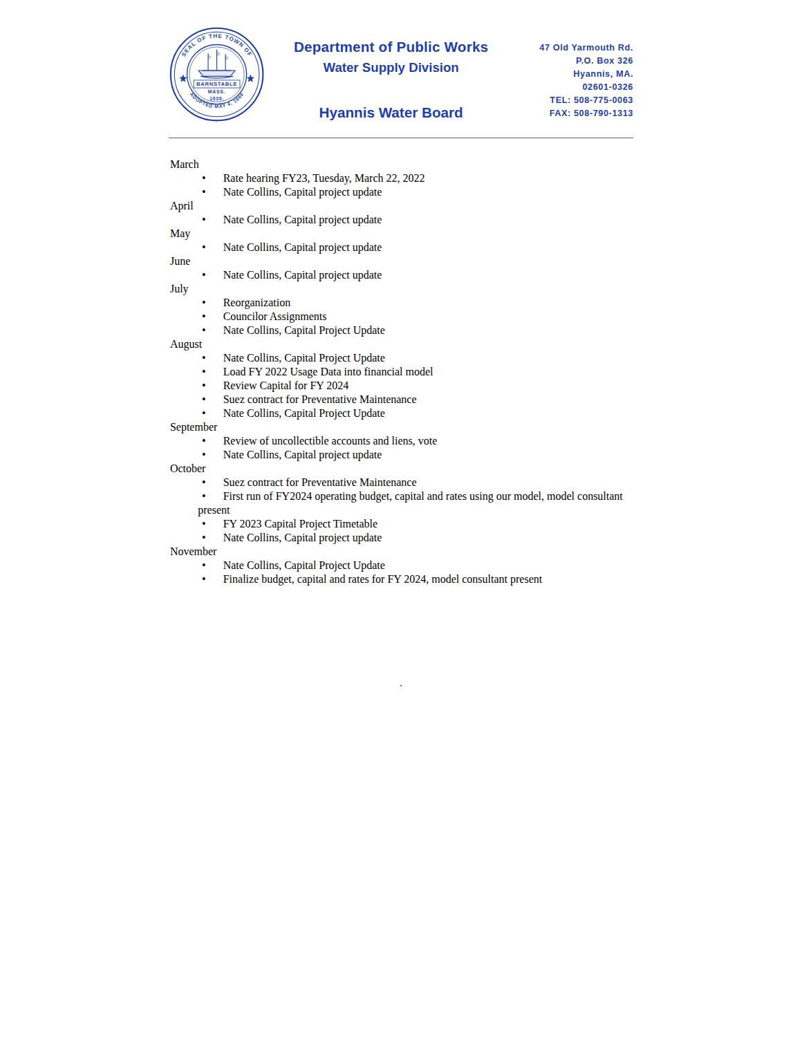SEAL OF THE TOWN OF ADOPTED MAY 4, 1869 BARNSTABLE MASS. 1639.
Department of Public Works
Water Supply Division
Hyannis Water Board
47 Old Yarmouth Rd.
P.O. Box 326
Hyannis, MA.
02601-0326
TEL: 508-775-0063
FAX: 508-790-1313
March
Rate hearing FY23, Tuesday, March 22, 2022
Nate Collins, Capital project update
April
Nate Collins, Capital project update
May
Nate Collins, Capital project update
June
Nate Collins, Capital project update
July
Reorganization
Councilor Assignments
Nate Collins, Capital Project Update
August
Nate Collins, Capital Project Update
Load FY 2022 Usage Data into financial model
Review Capital for FY 2024
Suez contract for Preventative Maintenance
Nate Collins, Capital Project Update
September
Review of uncollectible accounts and liens, vote
Nate Collins, Capital project update
October
Suez contract for Preventative Maintenance
First run of FY2024 operating budget, capital and rates using our model, model consultantpresent
FY 2023 Capital Project Timetable
Nate Collins, Capital project update
November
Nate Collins, Capital Project Update
Finalize budget, capital and rates for FY 2024, model consultant present
`